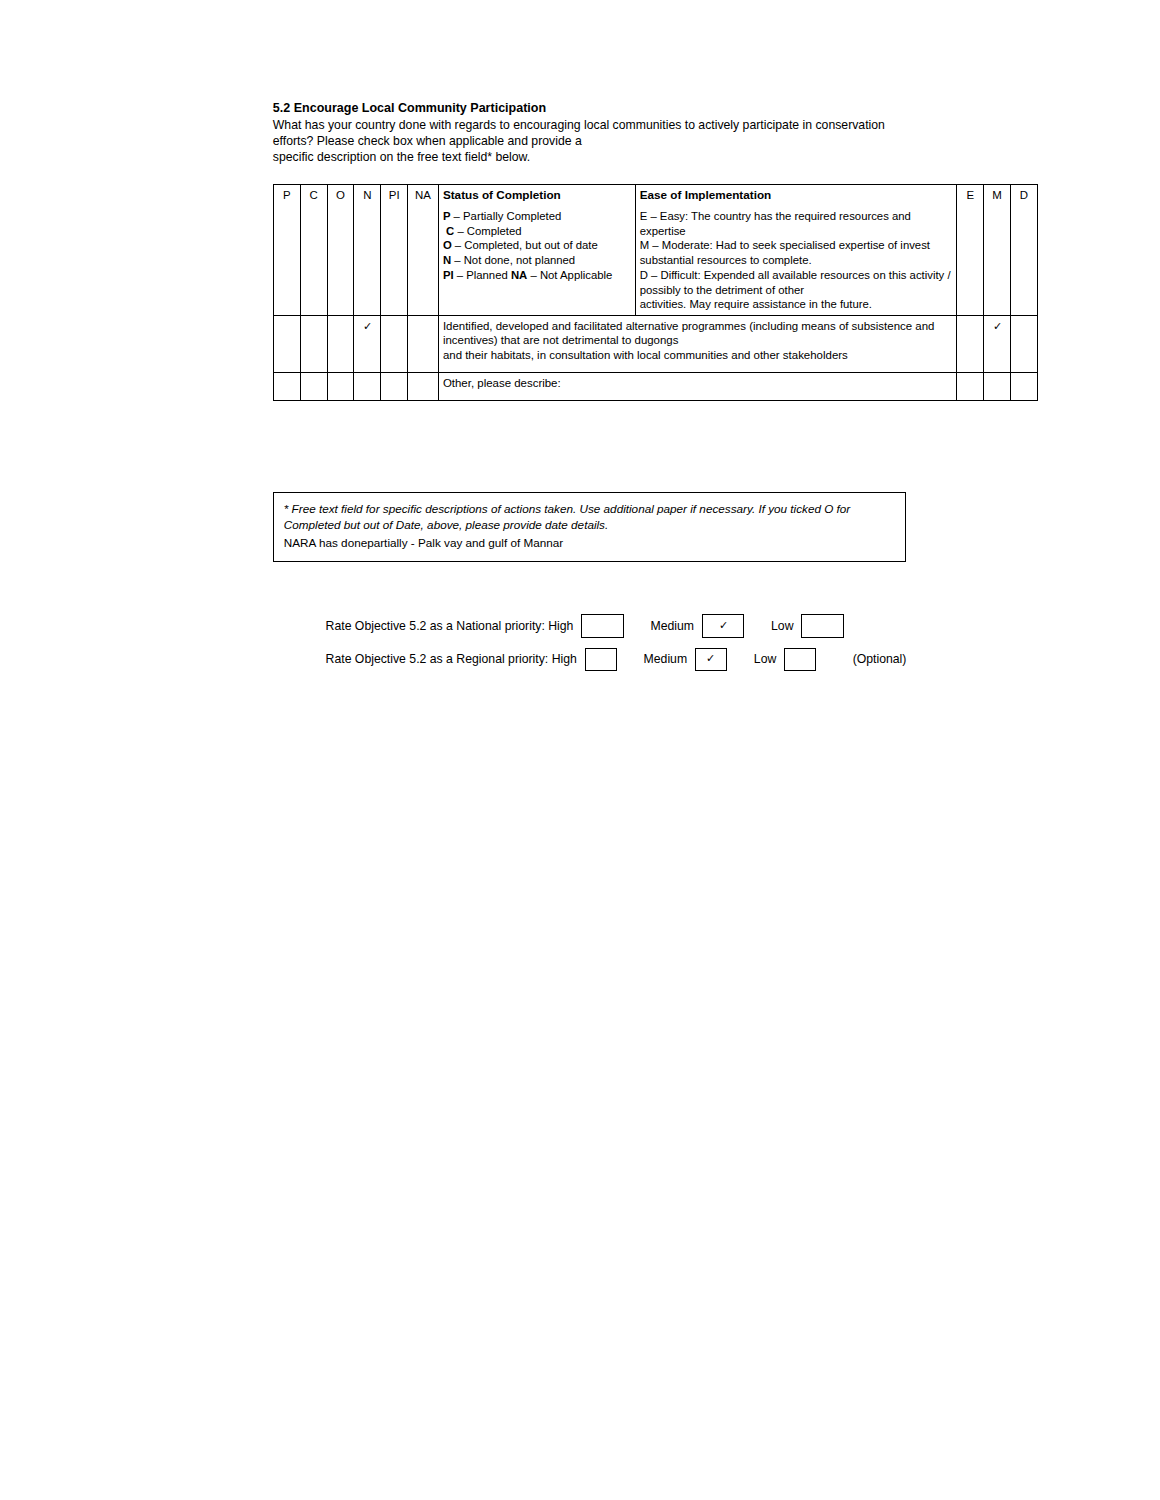5.2 Encourage Local Community Participation
What has your country done with regards to encouraging local communities to actively participate in conservation efforts? Please check box when applicable and provide a
specific description on the free text field* below.
| P | C | O | N | PI | NA | Status of Completion P – Partially Completed C – Completed O – Completed, but out of date N – Not done, not planned PI – Planned NA – Not Applicable | Ease of Implementation E – Easy: The country has the required resources and expertise M – Moderate: Had to seek specialised expertise of invest substantial resources to complete. D – Difficult: Expended all available resources on this activity / possibly to the detriment of other activities. May require assistance in the future. | E | M | D |
| | | | ✓ | | | Identified, developed and facilitated alternative programmes (including means of subsistence and incentives) that are not detrimental to dugongs and their habitats, in consultation with local communities and other stakeholders | | ✓ | |
| | | | | | | Other, please describe: | | | |
* Free text field for specific descriptions of actions taken. Use additional paper if necessary. If you ticked O for Completed but out of Date, above, please provide date details.
NARA has donepartially - Palk vay and gulf of Mannar
Rate Objective 5.2 as a National priority: High Medium Low
Rate Objective 5.2 as a Regional priority: High Medium Low (Optional)